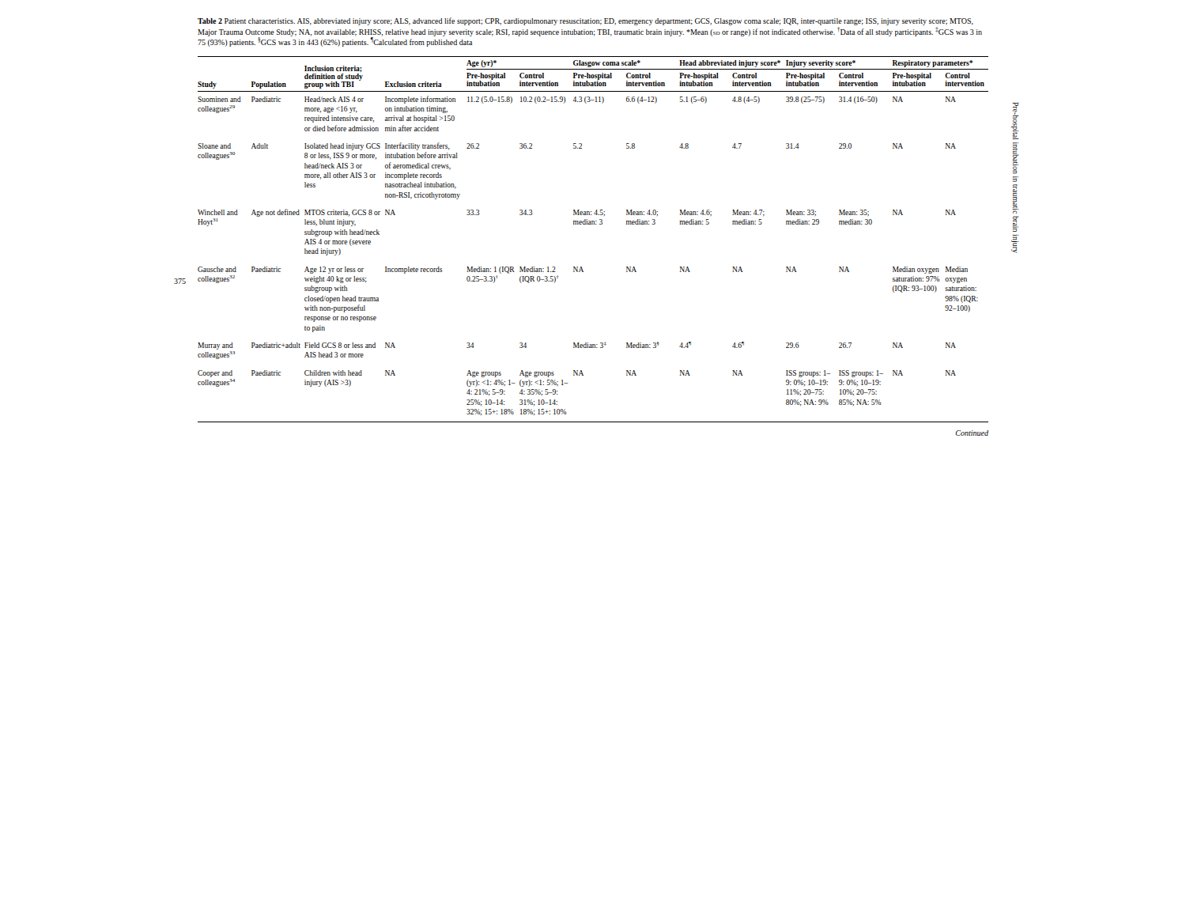375
Pre-hospital intubation in traumatic brain injury
Table 2 Patient characteristics. AIS, abbreviated injury score; ALS, advanced life support; CPR, cardiopulmonary resuscitation; ED, emergency department; GCS, Glasgow coma scale; IQR, inter-quartile range; ISS, injury severity score; MTOS, Major Trauma Outcome Study; NA, not available; RHISS, relative head injury severity scale; RSI, rapid sequence intubation; TBI, traumatic brain injury. *Mean (sd or range) if not indicated otherwise. †Data of all study participants. ‡GCS was 3 in 75 (93%) patients. §GCS was 3 in 443 (62%) patients. ¶Calculated from published data
| Study | Population | Inclusion criteria; definition of study group with TBI | Exclusion criteria | Age (yr)* | Glasgow coma scale* | Head abbreviated injury score* | Injury severity score* | Respiratory parameters* |
| --- | --- | --- | --- | --- | --- | --- | --- | --- |
| Pre-hospital intubation | Control intervention | Pre-hospital intubation | Control intervention | Pre-hospital intubation | Control intervention | Pre-hospital intubation | Control intervention | Pre-hospital intubation | Control intervention |
| Suominen and colleagues 29 | Paediatric | Head/neck AIS 4 or more, age <16 yr, required intensive care, or died before admission | Incomplete information on intubation timing, arrival at hospital >150 min after accident | 11.2 (5.0–15.8) | 10.2 (0.2–15.9) | 4.3 (3–11) | 6.6 (4–12) | 5.1 (5–6) | 4.8 (4–5) | 39.8 (25–75) | 31.4 (16–50) | NA | NA |
| Sloane and colleagues 30 | Adult | Isolated head injury GCS 8 or less, ISS 9 or more, head/neck AIS 3 or more, all other AIS 3 or less | Interfacility transfers, intubation before arrival of aeromedical crews, incomplete records nasotracheal intubation, non-RSI, cricothyrotomy | 26.2 | 36.2 | 5.2 | 5.8 | 4.8 | 4.7 | 31.4 | 29.0 | NA | NA |
| Winchell and Hoyt 31 | Age not defined | MTOS criteria, GCS 8 or less, blunt injury, subgroup with head/neck AIS 4 or more (severe head injury) | NA | 33.3 | 34.3 | Mean: 4.5; median: 3 | Mean: 4.0; median: 3 | Mean: 4.6; median: 5 | Mean: 4.7; median: 5 | Mean: 33; median: 29 | Mean: 35; median: 30 | NA | NA |
| Gausche and colleagues 32 | Paediatric | Age 12 yr or less or weight 40 kg or less; subgroup with closed/open head trauma with non-purposeful response or no response to pain | Incomplete records | Median: 1 (IQR 0.25–3.3) † | Median: 1.2 (IQR 0–3.5) † | NA | NA | NA | NA | NA | NA | Median oxygen saturation: 97% (IQR: 93–100) | Median oxygen saturation: 98% (IQR: 92–100) |
| Murray and colleagues 33 | Paediatric+adult | Field GCS 8 or less and AIS head 3 or more | NA | 34 | 34 | Median: 3 ‡ | Median: 3 § | 4.4 ¶ | 4.6 ¶ | 29.6 | 26.7 | NA | NA |
| Cooper and colleagues 34 | Paediatric | Children with head injury (AIS >3) | NA | Age groups (yr): <1: 4%; 1–4: 21%; 5–9: 25%; 10–14: 32%; 15+: 18% | Age groups (yr): <1: 5%; 1–4: 35%; 5–9: 31%; 10–14: 18%; 15+: 10% | NA | NA | NA | NA | ISS groups: 1–9: 0%; 10–19: 11%; 20–75: 80%; NA: 9% | ISS groups: 1–9: 0%; 10–19: 10%; 20–75: 85%; NA: 5% | NA | NA |
Continued